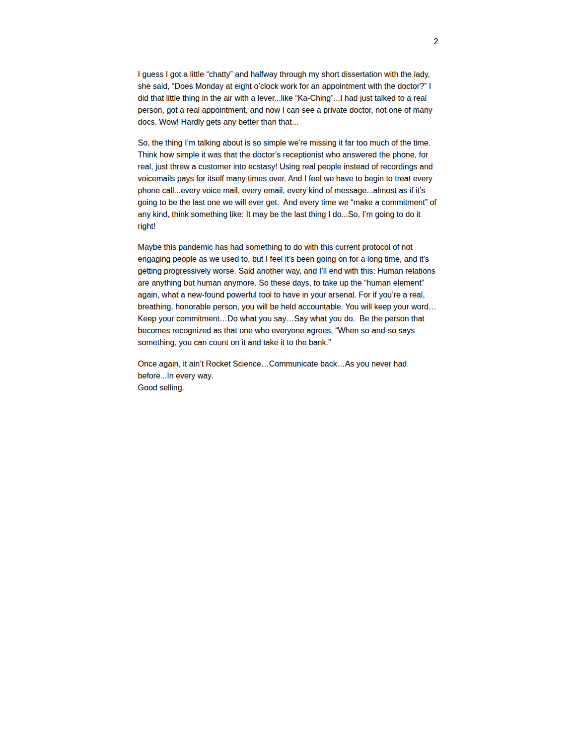2
I guess I got a little “chatty” and halfway through my short dissertation with the lady, she said, “Does Monday at eight o’clock work for an appointment with the doctor?” I did that little thing in the air with a lever...like “Ka-Ching”...I had just talked to a real person, got a real appointment, and now I can see a private doctor, not one of many docs. Wow! Hardly gets any better than that...
So, the thing I’m talking about is so simple we’re missing it far too much of the time. Think how simple it was that the doctor’s receptionist who answered the phone, for real, just threw a customer into ecstasy! Using real people instead of recordings and voicemails pays for itself many times over. And I feel we have to begin to treat every phone call...every voice mail, every email, every kind of message...almost as if it’s going to be the last one we will ever get. And every time we “make a commitment” of any kind, think something like: It may be the last thing I do...So, I’m going to do it right!
Maybe this pandemic has had something to do with this current protocol of not engaging people as we used to, but I feel it’s been going on for a long time, and it’s getting progressively worse. Said another way, and I’ll end with this: Human relations are anything but human anymore. So these days, to take up the “human element” again, what a new-found powerful tool to have in your arsenal. For if you’re a real, breathing, honorable person, you will be held accountable. You will keep your word…Keep your commitment…Do what you say…Say what you do. Be the person that becomes recognized as that one who everyone agrees, “When so-and-so says something, you can count on it and take it to the bank.”
Once again, it ain’t Rocket Science…Communicate back…As you never had before...In every way.
Good selling.